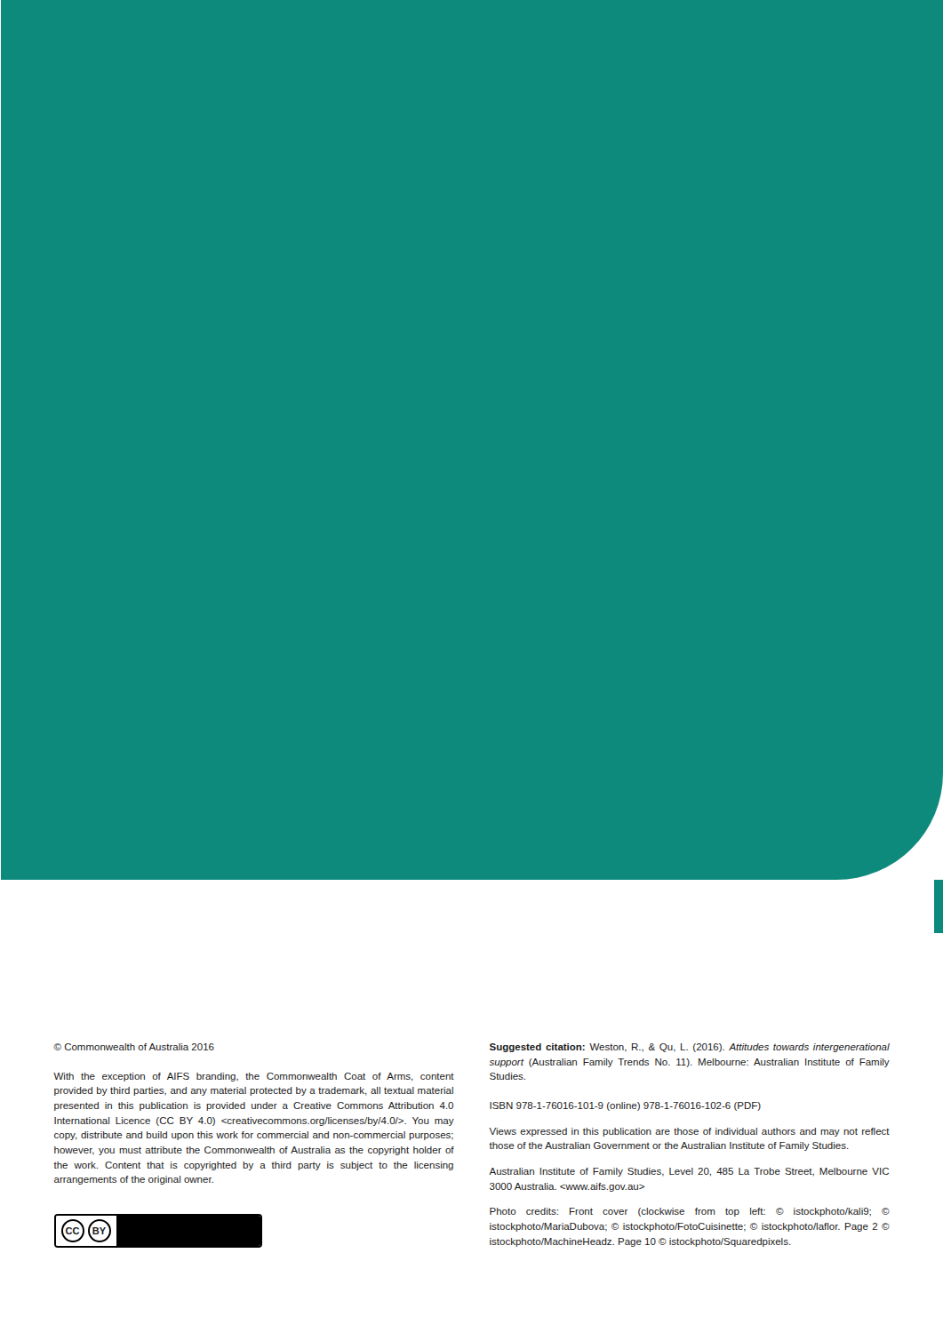© Commonwealth of Australia 2016
With the exception of AIFS branding, the Commonwealth Coat of Arms, content provided by third parties, and any material protected by a trademark, all textual material presented in this publication is provided under a Creative Commons Attribution 4.0 International Licence (CC BY 4.0) <creativecommons.org/licenses/by/4.0/>. You may copy, distribute and build upon this work for commercial and non-commercial purposes; however, you must attribute the Commonwealth of Australia as the copyright holder of the work. Content that is copyrighted by a third party is subject to the licensing arrangements of the original owner.
CC BY
Suggested citation: Weston, R., & Qu, L. (2016). Attitudes towards intergenerational support (Australian Family Trends No. 11). Melbourne: Australian Institute of Family Studies.
ISBN 978-1-76016-101-9 (online) 978-1-76016-102-6 (PDF)
Views expressed in this publication are those of individual authors and may not reflect those of the Australian Government or the Australian Institute of Family Studies.
Australian Institute of Family Studies, Level 20, 485 La Trobe Street, Melbourne VIC 3000 Australia. <www.aifs.gov.au>
Photo credits: Front cover (clockwise from top left: © istockphoto/kali9; © istockphoto/MariaDubova; © istockphoto/FotoCuisinette; © istockphoto/laflor. Page 2 © istockphoto/MachineHeadz. Page 10 © istockphoto/Squaredpixels.